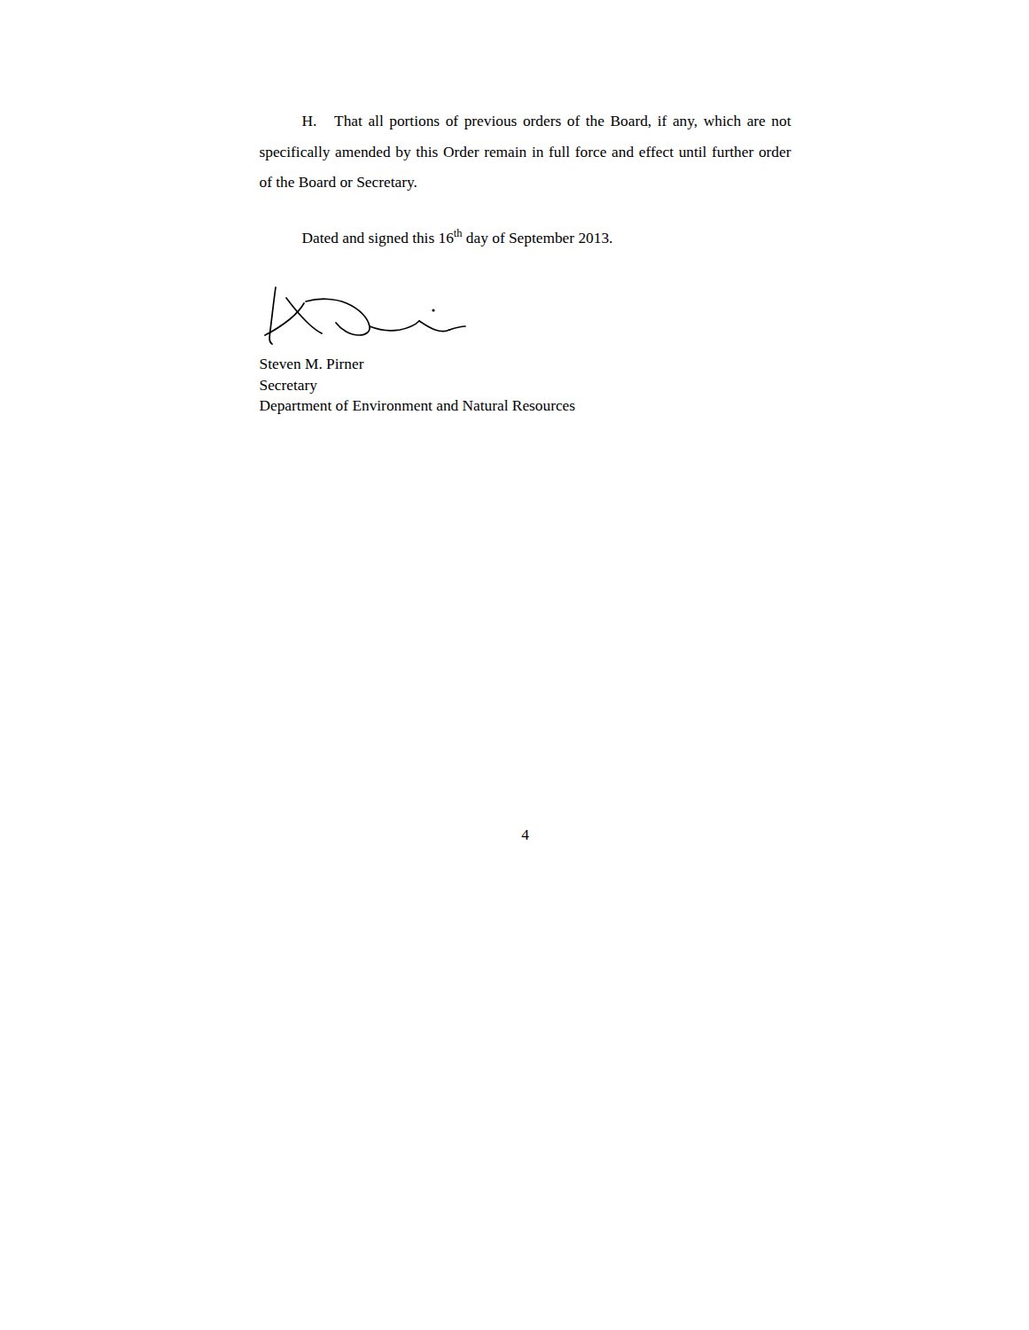H. That all portions of previous orders of the Board, if any, which are not specifically amended by this Order remain in full force and effect until further order of the Board or Secretary.
Dated and signed this 16th day of September 2013.
Steven M. Pirner
Secretary
Department of Environment and Natural Resources
4